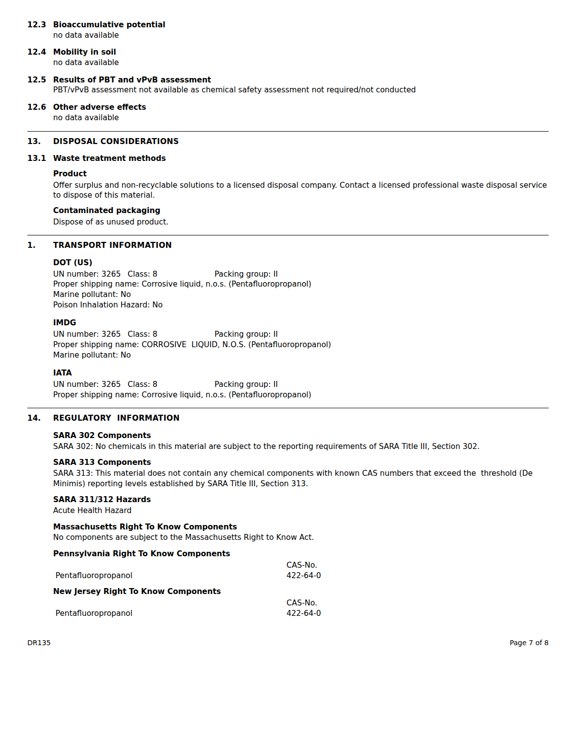12.3 Bioaccumulative potential
no data available
12.4 Mobility in soil
no data available
12.5 Results of PBT and vPvB assessment
PBT/vPvB assessment not available as chemical safety assessment not required/not conducted
12.6 Other adverse effects
no data available
13. DISPOSAL CONSIDERATIONS
13.1 Waste treatment methods
Product
Offer surplus and non-recyclable solutions to a licensed disposal company. Contact a licensed professional waste disposal service to dispose of this material.
Contaminated packaging
Dispose of as unused product.
1. TRANSPORT INFORMATION
DOT (US)
UN number: 3265 Class: 8 Packing group: II
Proper shipping name: Corrosive liquid, n.o.s. (Pentafluoropropanol)
Marine pollutant: No
Poison Inhalation Hazard: No
IMDG
UN number: 3265 Class: 8 Packing group: II
Proper shipping name: CORROSIVE LIQUID, N.O.S. (Pentafluoropropanol)
Marine pollutant: No
IATA
UN number: 3265 Class: 8 Packing group: II
Proper shipping name: Corrosive liquid, n.o.s. (Pentafluoropropanol)
14. REGULATORY INFORMATION
SARA 302 Components
SARA 302: No chemicals in this material are subject to the reporting requirements of SARA Title III, Section 302.
SARA 313 Components
SARA 313: This material does not contain any chemical components with known CAS numbers that exceed the threshold (De Minimis) reporting levels established by SARA Title III, Section 313.
SARA 311/312 Hazards
Acute Health Hazard
Massachusetts Right To Know Components
No components are subject to the Massachusetts Right to Know Act.
Pennsylvania Right To Know Components
| | CAS-No. |
| Pentafluoropropanol | 422-64-0 |
New Jersey Right To Know Components
| | CAS-No. |
| Pentafluoropropanol | 422-64-0 |
DR135
Page 7 of 8